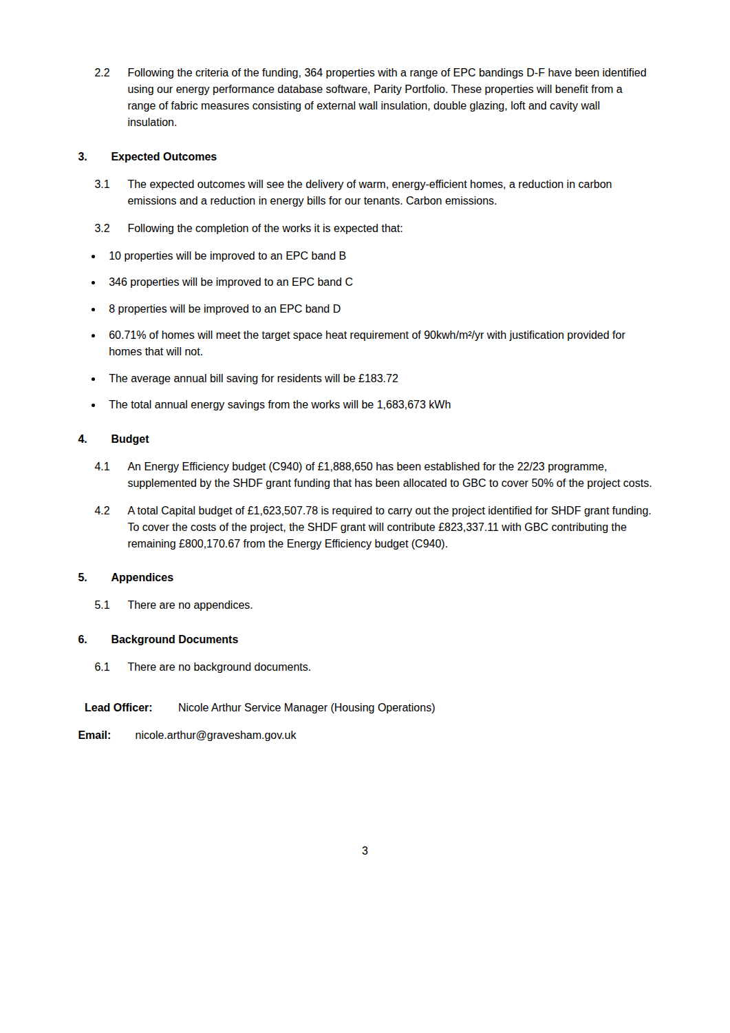2.2
Following the criteria of the funding, 364 properties with a range of EPC bandings D-F have been identified using our energy performance database software, Parity Portfolio. These properties will benefit from a range of fabric measures consisting of external wall insulation, double glazing, loft and cavity wall insulation.
3. Expected Outcomes
3.1
The expected outcomes will see the delivery of warm, energy-efficient homes, a reduction in carbon emissions and a reduction in energy bills for our tenants. Carbon emissions.
3.2
Following the completion of the works it is expected that:
10 properties will be improved to an EPC band B
346 properties will be improved to an EPC band C
8 properties will be improved to an EPC band D
60.71% of homes will meet the target space heat requirement of 90kwh/m²/yr with justification provided for homes that will not.
The average annual bill saving for residents will be £183.72
The total annual energy savings from the works will be 1,683,673 kWh
4. Budget
4.1
An Energy Efficiency budget (C940) of £1,888,650 has been established for the 22/23 programme, supplemented by the SHDF grant funding that has been allocated to GBC to cover 50% of the project costs.
4.2
A total Capital budget of £1,623,507.78 is required to carry out the project identified for SHDF grant funding. To cover the costs of the project, the SHDF grant will contribute £823,337.11 with GBC contributing the remaining £800,170.67 from the Energy Efficiency budget (C940).
5. Appendices
5.1
There are no appendices.
6. Background Documents
6.1
There are no background documents.
Lead Officer:
Nicole Arthur Service Manager (Housing Operations)
Email:
nicole.arthur@gravesham.gov.uk
3